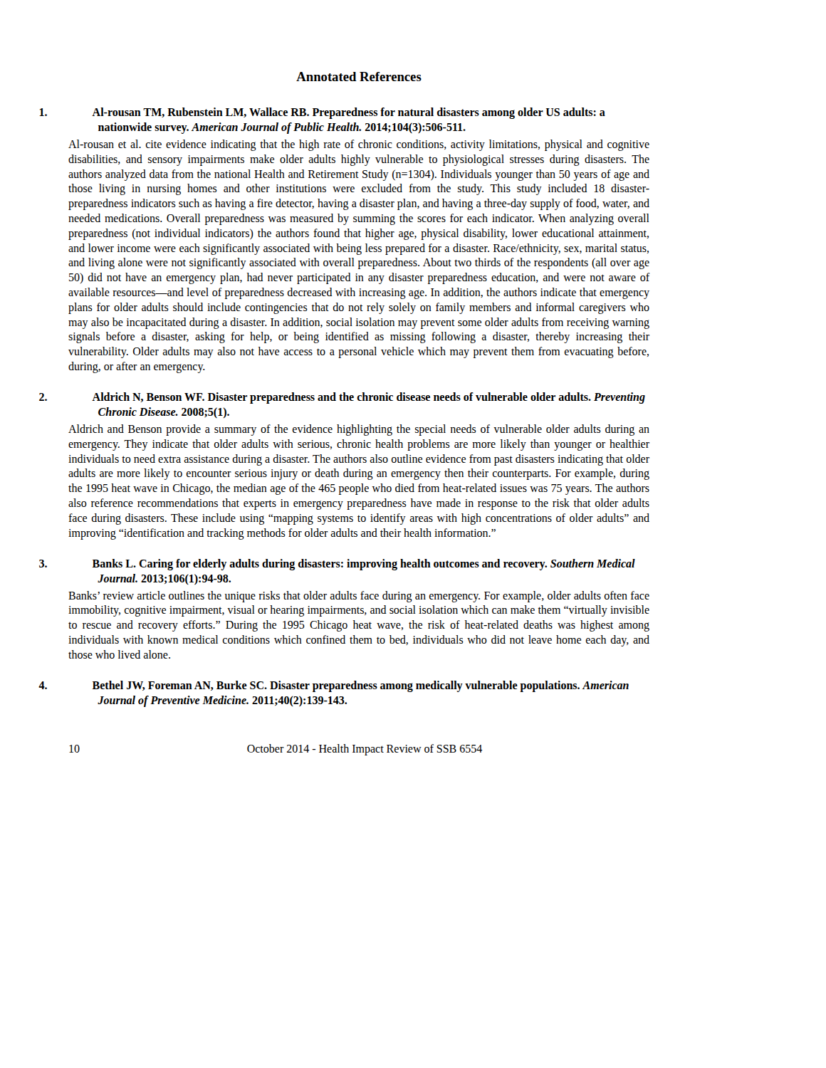Annotated References
Al-rousan TM, Rubenstein LM, Wallace RB. Preparedness for natural disasters among older US adults: a nationwide survey. American Journal of Public Health. 2014;104(3):506-511.
Al-rousan et al. cite evidence indicating that the high rate of chronic conditions, activity limitations, physical and cognitive disabilities, and sensory impairments make older adults highly vulnerable to physiological stresses during disasters. The authors analyzed data from the national Health and Retirement Study (n=1304). Individuals younger than 50 years of age and those living in nursing homes and other institutions were excluded from the study. This study included 18 disaster-preparedness indicators such as having a fire detector, having a disaster plan, and having a three-day supply of food, water, and needed medications. Overall preparedness was measured by summing the scores for each indicator. When analyzing overall preparedness (not individual indicators) the authors found that higher age, physical disability, lower educational attainment, and lower income were each significantly associated with being less prepared for a disaster. Race/ethnicity, sex, marital status, and living alone were not significantly associated with overall preparedness. About two thirds of the respondents (all over age 50) did not have an emergency plan, had never participated in any disaster preparedness education, and were not aware of available resources—and level of preparedness decreased with increasing age. In addition, the authors indicate that emergency plans for older adults should include contingencies that do not rely solely on family members and informal caregivers who may also be incapacitated during a disaster. In addition, social isolation may prevent some older adults from receiving warning signals before a disaster, asking for help, or being identified as missing following a disaster, thereby increasing their vulnerability. Older adults may also not have access to a personal vehicle which may prevent them from evacuating before, during, or after an emergency.
Aldrich N, Benson WF. Disaster preparedness and the chronic disease needs of vulnerable older adults. Preventing Chronic Disease. 2008;5(1).
Aldrich and Benson provide a summary of the evidence highlighting the special needs of vulnerable older adults during an emergency. They indicate that older adults with serious, chronic health problems are more likely than younger or healthier individuals to need extra assistance during a disaster. The authors also outline evidence from past disasters indicating that older adults are more likely to encounter serious injury or death during an emergency then their counterparts. For example, during the 1995 heat wave in Chicago, the median age of the 465 people who died from heat-related issues was 75 years. The authors also reference recommendations that experts in emergency preparedness have made in response to the risk that older adults face during disasters. These include using “mapping systems to identify areas with high concentrations of older adults” and improving “identification and tracking methods for older adults and their health information.”
Banks L. Caring for elderly adults during disasters: improving health outcomes and recovery. Southern Medical Journal. 2013;106(1):94-98.
Banks’ review article outlines the unique risks that older adults face during an emergency. For example, older adults often face immobility, cognitive impairment, visual or hearing impairments, and social isolation which can make them “virtually invisible to rescue and recovery efforts.” During the 1995 Chicago heat wave, the risk of heat-related deaths was highest among individuals with known medical conditions which confined them to bed, individuals who did not leave home each day, and those who lived alone.
Bethel JW, Foreman AN, Burke SC. Disaster preparedness among medically vulnerable populations. American Journal of Preventive Medicine. 2011;40(2):139-143.
10 October 2014 - Health Impact Review of SSB 6554